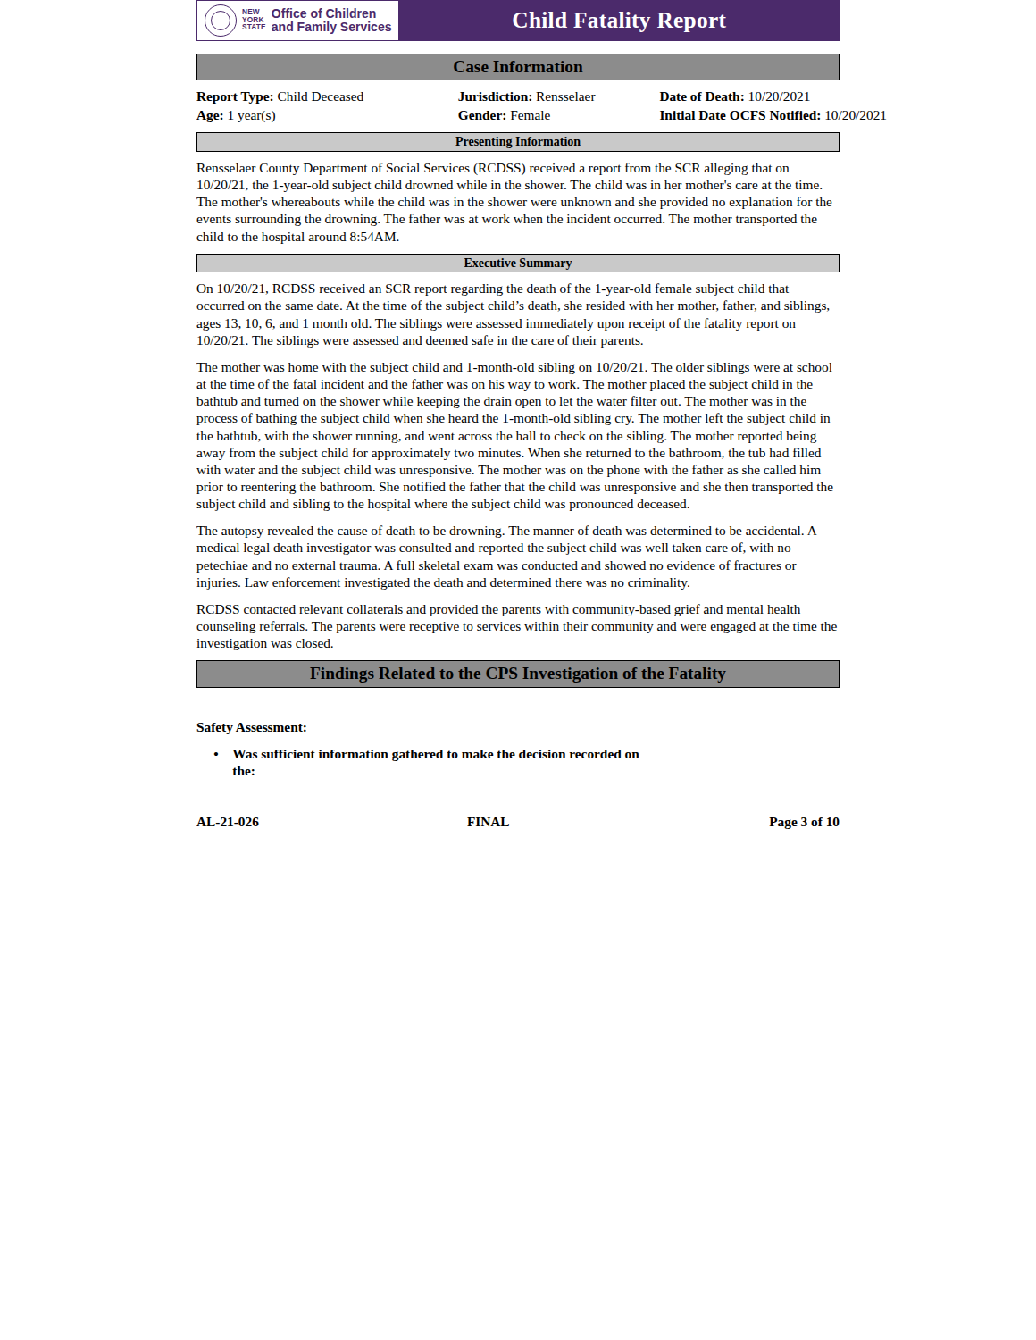NEW
YORK
STATE Office of Children
and Family Services
Child Fatality Report
Case Information
Report Type: Child Deceased
Jurisdiction: Rensselaer
Date of Death: 10/20/2021
Age: 1 year(s)
Gender: Female
Initial Date OCFS Notified: 10/20/2021
Presenting Information
Rensselaer County Department of Social Services (RCDSS) received a report from the SCR alleging that on 10/20/21, the 1-year-old subject child drowned while in the shower. The child was in her mother's care at the time. The mother's whereabouts while the child was in the shower were unknown and she provided no explanation for the events surrounding the drowning. The father was at work when the incident occurred. The mother transported the child to the hospital around 8:54AM.
Executive Summary
On 10/20/21, RCDSS received an SCR report regarding the death of the 1-year-old female subject child that occurred on the same date. At the time of the subject child’s death, she resided with her mother, father, and siblings, ages 13, 10, 6, and 1 month old. The siblings were assessed immediately upon receipt of the fatality report on 10/20/21. The siblings were assessed and deemed safe in the care of their parents.
The mother was home with the subject child and 1-month-old sibling on 10/20/21. The older siblings were at school at the time of the fatal incident and the father was on his way to work. The mother placed the subject child in the bathtub and turned on the shower while keeping the drain open to let the water filter out. The mother was in the process of bathing the subject child when she heard the 1-month-old sibling cry. The mother left the subject child in the bathtub, with the shower running, and went across the hall to check on the sibling. The mother reported being away from the subject child for approximately two minutes. When she returned to the bathroom, the tub had filled with water and the subject child was unresponsive. The mother was on the phone with the father as she called him prior to reentering the bathroom. She notified the father that the child was unresponsive and she then transported the subject child and sibling to the hospital where the subject child was pronounced deceased.
The autopsy revealed the cause of death to be drowning. The manner of death was determined to be accidental. A medical legal death investigator was consulted and reported the subject child was well taken care of, with no petechiae and no external trauma. A full skeletal exam was conducted and showed no evidence of fractures or injuries. Law enforcement investigated the death and determined there was no criminality.
RCDSS contacted relevant collaterals and provided the parents with community-based grief and mental health counseling referrals. The parents were receptive to services within their community and were engaged at the time the investigation was closed.
Findings Related to the CPS Investigation of the Fatality
Safety Assessment:
Was sufficient information gathered to make the decision recorded on
the:
AL-21-026
FINAL
Page 3 of 10